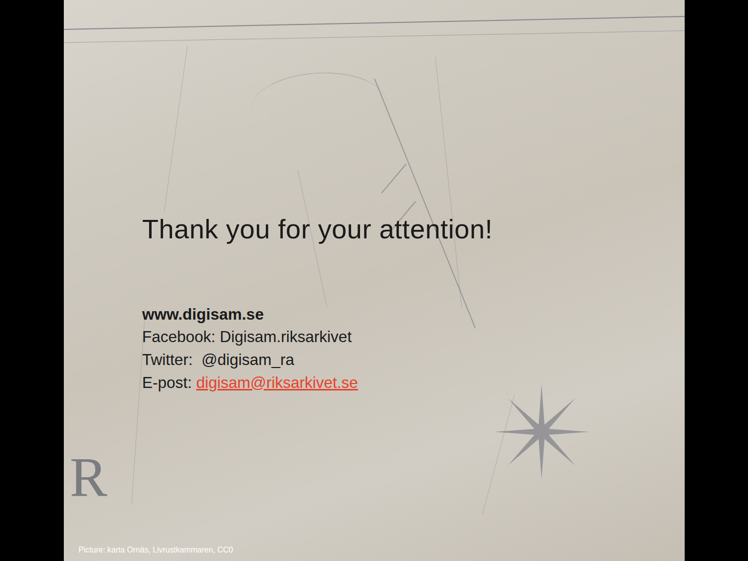R
Thank you for your attention!
www.digisam.se
Facebook: Digisam.riksarkivet
Twitter: @digisam_ra
E-post: digisam@riksarkivet.se
Picture: karta Ornäs, Livrustkammaren, CC0